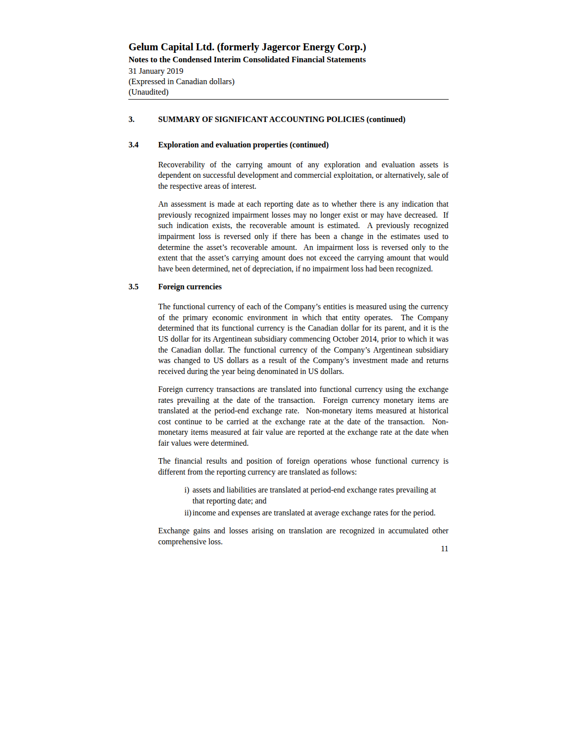Gelum Capital Ltd. (formerly Jagercor Energy Corp.)
Notes to the Condensed Interim Consolidated Financial Statements
31 January 2019
(Expressed in Canadian dollars)
(Unaudited)
3. SUMMARY OF SIGNIFICANT ACCOUNTING POLICIES (continued)
3.4 Exploration and evaluation properties (continued)
Recoverability of the carrying amount of any exploration and evaluation assets is dependent on successful development and commercial exploitation, or alternatively, sale of the respective areas of interest.
An assessment is made at each reporting date as to whether there is any indication that previously recognized impairment losses may no longer exist or may have decreased. If such indication exists, the recoverable amount is estimated. A previously recognized impairment loss is reversed only if there has been a change in the estimates used to determine the asset’s recoverable amount. An impairment loss is reversed only to the extent that the asset’s carrying amount does not exceed the carrying amount that would have been determined, net of depreciation, if no impairment loss had been recognized.
3.5 Foreign currencies
The functional currency of each of the Company’s entities is measured using the currency of the primary economic environment in which that entity operates. The Company determined that its functional currency is the Canadian dollar for its parent, and it is the US dollar for its Argentinean subsidiary commencing October 2014, prior to which it was the Canadian dollar. The functional currency of the Company’s Argentinean subsidiary was changed to US dollars as a result of the Company’s investment made and returns received during the year being denominated in US dollars.
Foreign currency transactions are translated into functional currency using the exchange rates prevailing at the date of the transaction. Foreign currency monetary items are translated at the period-end exchange rate. Non-monetary items measured at historical cost continue to be carried at the exchange rate at the date of the transaction. Non-monetary items measured at fair value are reported at the exchange rate at the date when fair values were determined.
The financial results and position of foreign operations whose functional currency is different from the reporting currency are translated as follows:
i)
assets and liabilities are translated at period-end exchange rates prevailing at that reporting date; and
ii)
income and expenses are translated at average exchange rates for the period.
Exchange gains and losses arising on translation are recognized in accumulated other comprehensive loss.
11